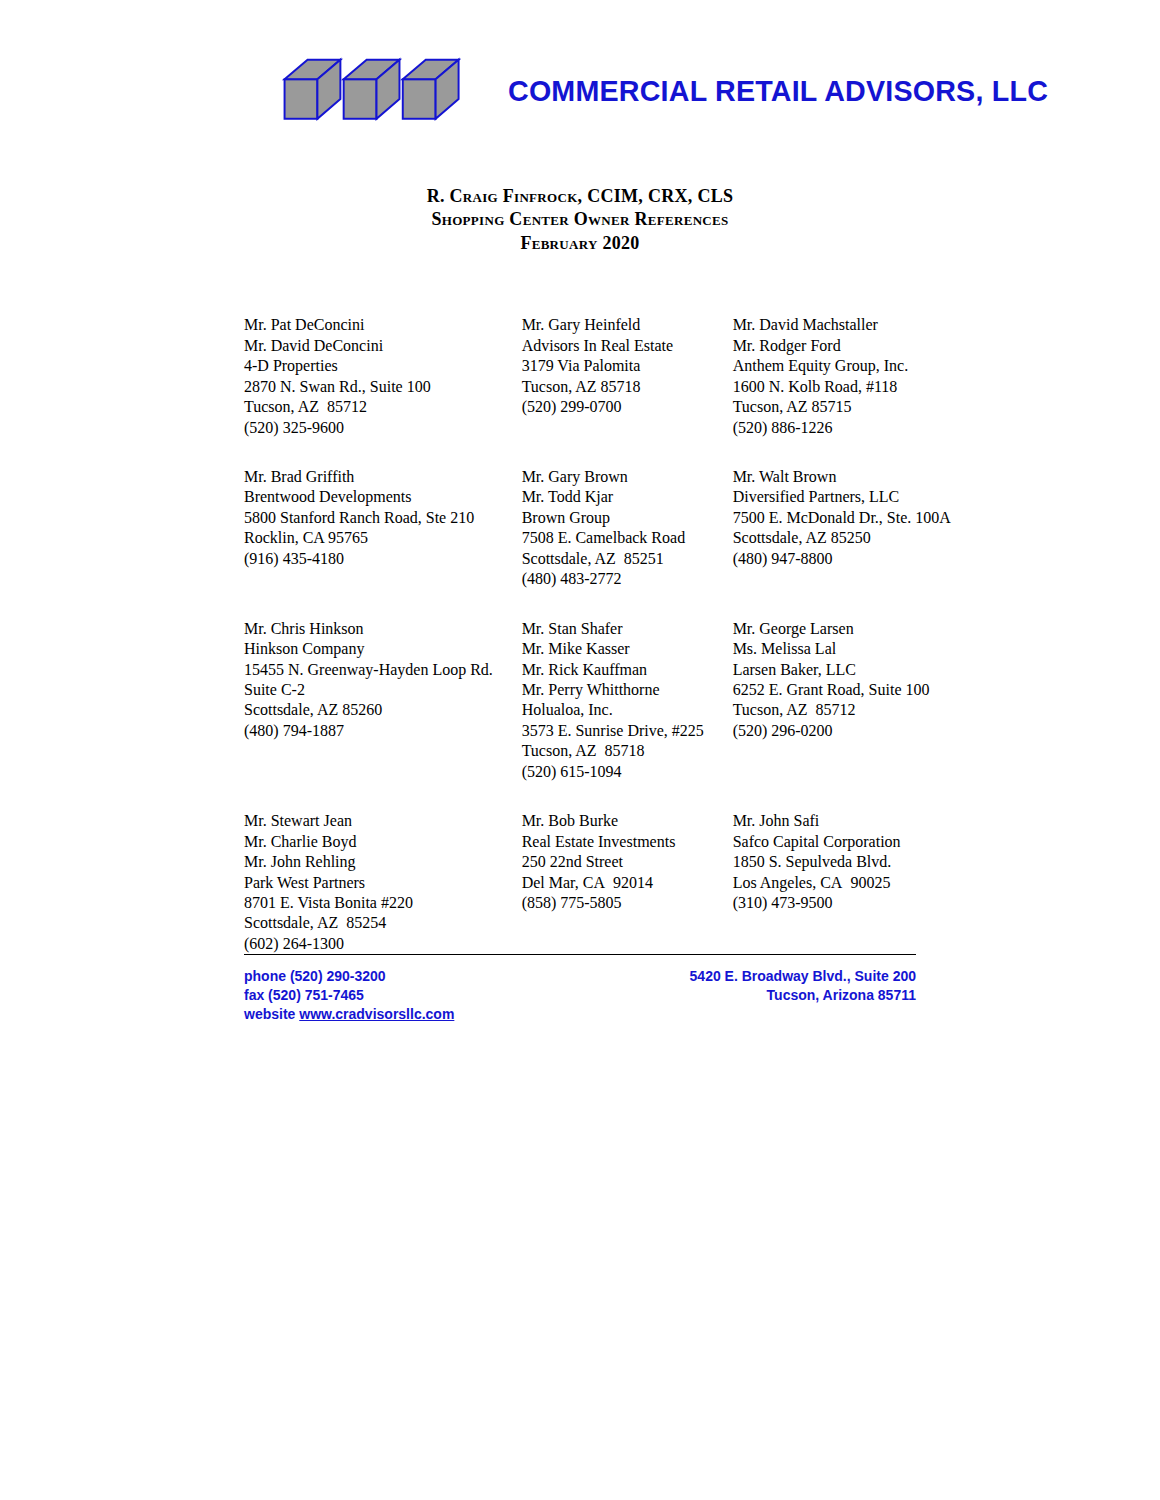COMMERCIAL RETAIL ADVISORS, LLC
R. Craig Finfrock, CCIM, CRX, CLS
Shopping Center Owner References
February 2020
Mr. Pat DeConcini
Mr. David DeConcini
4-D Properties
2870 N. Swan Rd., Suite 100
Tucson, AZ 85712
(520) 325-9600
Mr. Gary Heinfeld
Advisors In Real Estate
3179 Via Palomita
Tucson, AZ 85718
(520) 299-0700
Mr. David Machstaller
Mr. Rodger Ford
Anthem Equity Group, Inc.
1600 N. Kolb Road, #118
Tucson, AZ 85715
(520) 886-1226
Mr. Brad Griffith
Brentwood Developments
5800 Stanford Ranch Road, Ste 210
Rocklin, CA 95765
(916) 435-4180
Mr. Gary Brown
Mr. Todd Kjar
Brown Group
7508 E. Camelback Road
Scottsdale, AZ 85251
(480) 483-2772
Mr. Walt Brown
Diversified Partners, LLC
7500 E. McDonald Dr., Ste. 100A
Scottsdale, AZ 85250
(480) 947-8800
Mr. Chris Hinkson
Hinkson Company
15455 N. Greenway-Hayden Loop Rd.
Suite C-2
Scottsdale, AZ 85260
(480) 794-1887
Mr. Stan Shafer
Mr. Mike Kasser
Mr. Rick Kauffman
Mr. Perry Whitthorne
Holualoa, Inc.
3573 E. Sunrise Drive, #225
Tucson, AZ 85718
(520) 615-1094
Mr. George Larsen
Ms. Melissa Lal
Larsen Baker, LLC
6252 E. Grant Road, Suite 100
Tucson, AZ 85712
(520) 296-0200
Mr. Stewart Jean
Mr. Charlie Boyd
Mr. John Rehling
Park West Partners
8701 E. Vista Bonita #220
Scottsdale, AZ 85254
(602) 264-1300
Mr. Bob Burke
Real Estate Investments
250 22nd Street
Del Mar, CA 92014
(858) 775-5805
Mr. John Safi
Safco Capital Corporation
1850 S. Sepulveda Blvd.
Los Angeles, CA 90025
(310) 473-9500
phone (520) 290-3200
fax (520) 751-7465
website www.cradvisorsllc.com
5420 E. Broadway Blvd., Suite 200
Tucson, Arizona 85711